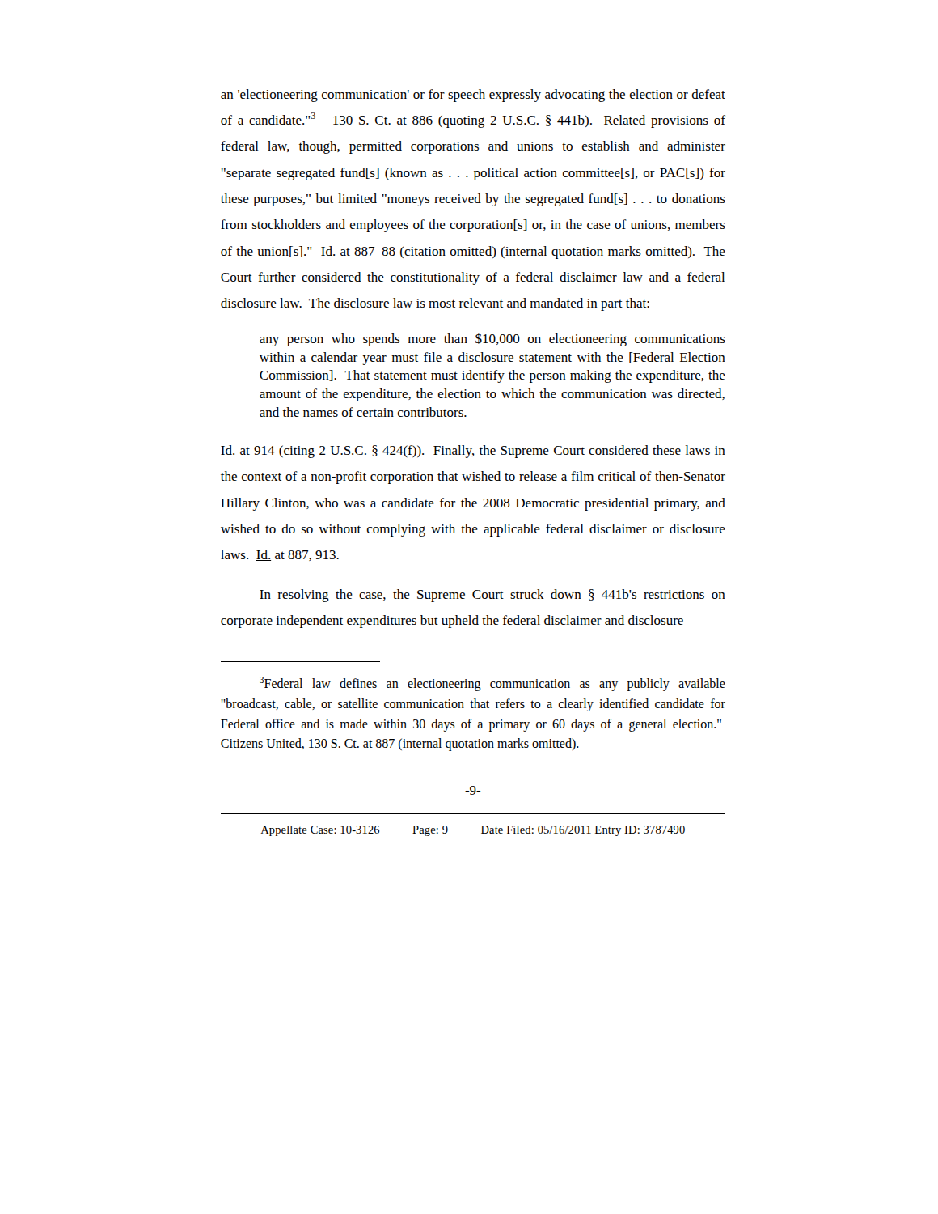an 'electioneering communication' or for speech expressly advocating the election or defeat of a candidate."3 130 S. Ct. at 886 (quoting 2 U.S.C. § 441b). Related provisions of federal law, though, permitted corporations and unions to establish and administer "separate segregated fund[s] (known as . . . political action committee[s], or PAC[s]) for these purposes," but limited "moneys received by the segregated fund[s] . . . to donations from stockholders and employees of the corporation[s] or, in the case of unions, members of the union[s]." Id. at 887–88 (citation omitted) (internal quotation marks omitted). The Court further considered the constitutionality of a federal disclaimer law and a federal disclosure law. The disclosure law is most relevant and mandated in part that:
any person who spends more than $10,000 on electioneering communications within a calendar year must file a disclosure statement with the [Federal Election Commission]. That statement must identify the person making the expenditure, the amount of the expenditure, the election to which the communication was directed, and the names of certain contributors.
Id. at 914 (citing 2 U.S.C. § 424(f)). Finally, the Supreme Court considered these laws in the context of a non-profit corporation that wished to release a film critical of then-Senator Hillary Clinton, who was a candidate for the 2008 Democratic presidential primary, and wished to do so without complying with the applicable federal disclaimer or disclosure laws. Id. at 887, 913.
In resolving the case, the Supreme Court struck down § 441b's restrictions on corporate independent expenditures but upheld the federal disclaimer and disclosure
3Federal law defines an electioneering communication as any publicly available "broadcast, cable, or satellite communication that refers to a clearly identified candidate for Federal office and is made within 30 days of a primary or 60 days of a general election." Citizens United, 130 S. Ct. at 887 (internal quotation marks omitted).
-9-
Appellate Case: 10-3126 Page: 9 Date Filed: 05/16/2011 Entry ID: 3787490